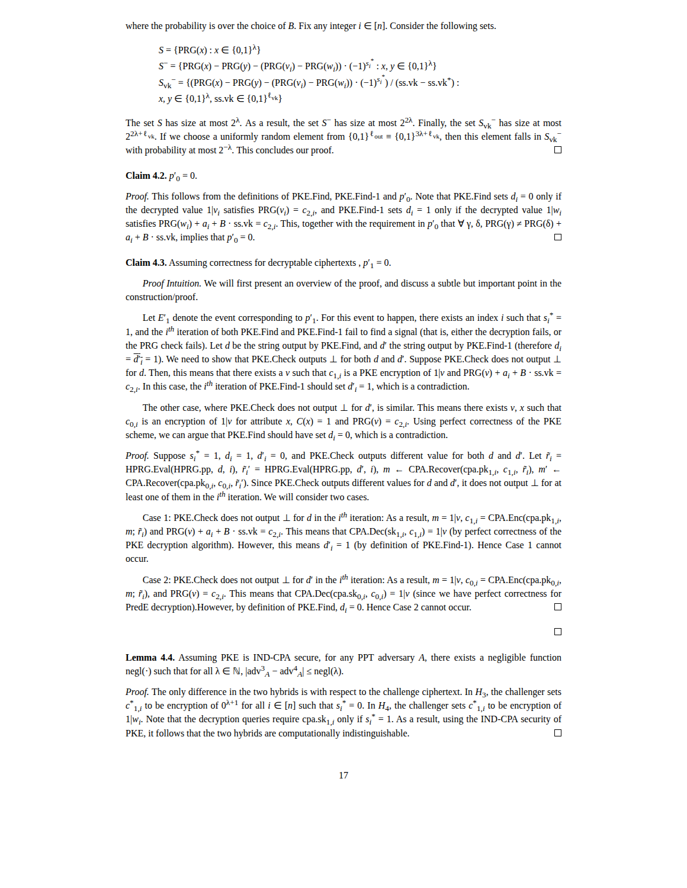where the probability is over the choice of B. Fix any integer i ∈ [n]. Consider the following sets.
S = {PRG(x) : x ∈ {0,1}λ}
S− = {PRG(x) − PRG(y) − (PRG(vi) − PRG(wi)) · (−1)si* : x, y ∈ {0,1}λ}
Svk− = {(PRG(x) − PRG(y) − (PRG(vi) − PRG(wi)) · (−1)si*) / (ss.vk − ss.vk*) :
x, y ∈ {0,1}λ, ss.vk ∈ {0,1}ℓvk}
The set S has size at most 2λ. As a result, the set S− has size at most 22λ. Finally, the set Svk− has size at most 22λ+ℓvk. If we choose a uniformly random element from {0,1}ℓout ≡ {0,1}3λ+ℓvk, then this element falls in Svk− with probability at most 2−λ. This concludes our proof.
Claim 4.2. p′0 = 0.
Proof. This follows from the definitions of PKE.Find, PKE.Find-1 and p′0. Note that PKE.Find sets di = 0 only if the decrypted value 1|vi satisfies PRG(vi) = c2,i, and PKE.Find-1 sets di = 1 only if the decrypted value 1|wi satisfies PRG(wi) + ai + B · ss.vk = c2,i. This, together with the requirement in p′0 that ∀ γ, δ, PRG(γ) ≠ PRG(δ) + ai + B · ss.vk, implies that p′0 = 0.
Claim 4.3. Assuming correctness for decryptable ciphertexts , p′1 = 0.
Proof Intuition. We will first present an overview of the proof, and discuss a subtle but important point in the construction/proof.
Let E′1 denote the event corresponding to p′1. For this event to happen, there exists an index i such that si* = 1, and the ith iteration of both PKE.Find and PKE.Find-1 fail to find a signal (that is, either the decryption fails, or the PRG check fails). Let d be the string output by PKE.Find, and d′ the string output by PKE.Find-1 (therefore di = d′i = 1). We need to show that PKE.Check outputs ⊥ for both d and d′. Suppose PKE.Check does not output ⊥ for d. Then, this means that there exists a v such that c1,i is a PKE encryption of 1|v and PRG(v) + ai + B · ss.vk = c2,i. In this case, the ith iteration of PKE.Find-1 should set d′i = 1, which is a contradiction.
The other case, where PKE.Check does not output ⊥ for d′, is similar. This means there exists v, x such that c0,i is an encryption of 1|v for attribute x, C(x) = 1 and PRG(v) = c2,i. Using perfect correctness of the PKE scheme, we can argue that PKE.Find should have set di = 0, which is a contradiction.
Proof. Suppose si* = 1, di = 1, d′i = 0, and PKE.Check outputs different value for both d and d′. Let r̃i = HPRG.Eval(HPRG.pp, d, i), r̃i′ = HPRG.Eval(HPRG.pp, d′, i), m ← CPA.Recover(cpa.pk1,i, c1,i, r̃i), m′ ← CPA.Recover(cpa.pk0,i, c0,i, r̃i′). Since PKE.Check outputs different values for d and d′, it does not output ⊥ for at least one of them in the ith iteration. We will consider two cases.
Case 1: PKE.Check does not output ⊥ for d in the ith iteration: As a result, m = 1|v, c1,i = CPA.Enc(cpa.pk1,i, m; r̃i) and PRG(v) + ai + B · ss.vk = c2,i. This means that CPA.Dec(sk1,i, c1,i) = 1|v (by perfect correctness of the PKE decryption algorithm). However, this means d′i = 1 (by definition of PKE.Find-1). Hence Case 1 cannot occur.
Case 2: PKE.Check does not output ⊥ for d′ in the ith iteration: As a result, m = 1|v, c0,i = CPA.Enc(cpa.pk0,i, m; r̃i), and PRG(v) = c2,i. This means that CPA.Dec(cpa.sk0,i, c0,i) = 1|v (since we have perfect correctness for PredE decryption).However, by definition of PKE.Find, di = 0. Hence Case 2 cannot occur.
Lemma 4.4. Assuming PKE is IND-CPA secure, for any PPT adversary A, there exists a negligible function negl(·) such that for all λ ∈ ℕ, |adv3A − adv4A| ≤ negl(λ).
Proof. The only difference in the two hybrids is with respect to the challenge ciphertext. In H3, the challenger sets c*1,i to be encryption of 0λ+1 for all i ∈ [n] such that si* = 0. In H4, the challenger sets c*1,i to be encryption of 1|wi. Note that the decryption queries require cpa.sk1,i only if si* = 1. As a result, using the IND-CPA security of PKE, it follows that the two hybrids are computationally indistinguishable.
17